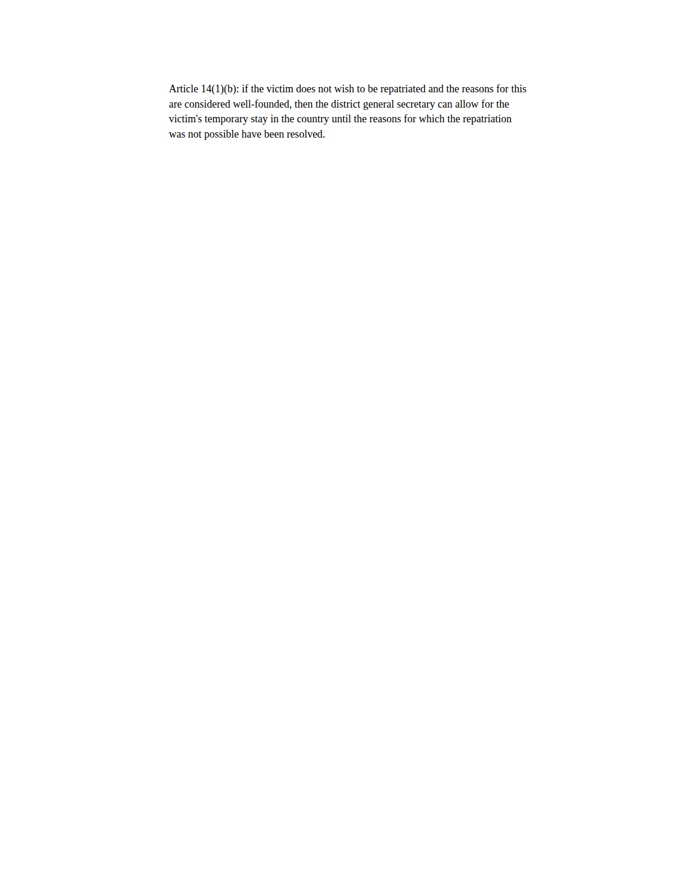Article 14(1)(b): if the victim does not wish to be repatriated and the reasons for this are considered well-founded, then the district general secretary can allow for the victim's temporary stay in the country until the reasons for which the repatriation was not possible have been resolved.